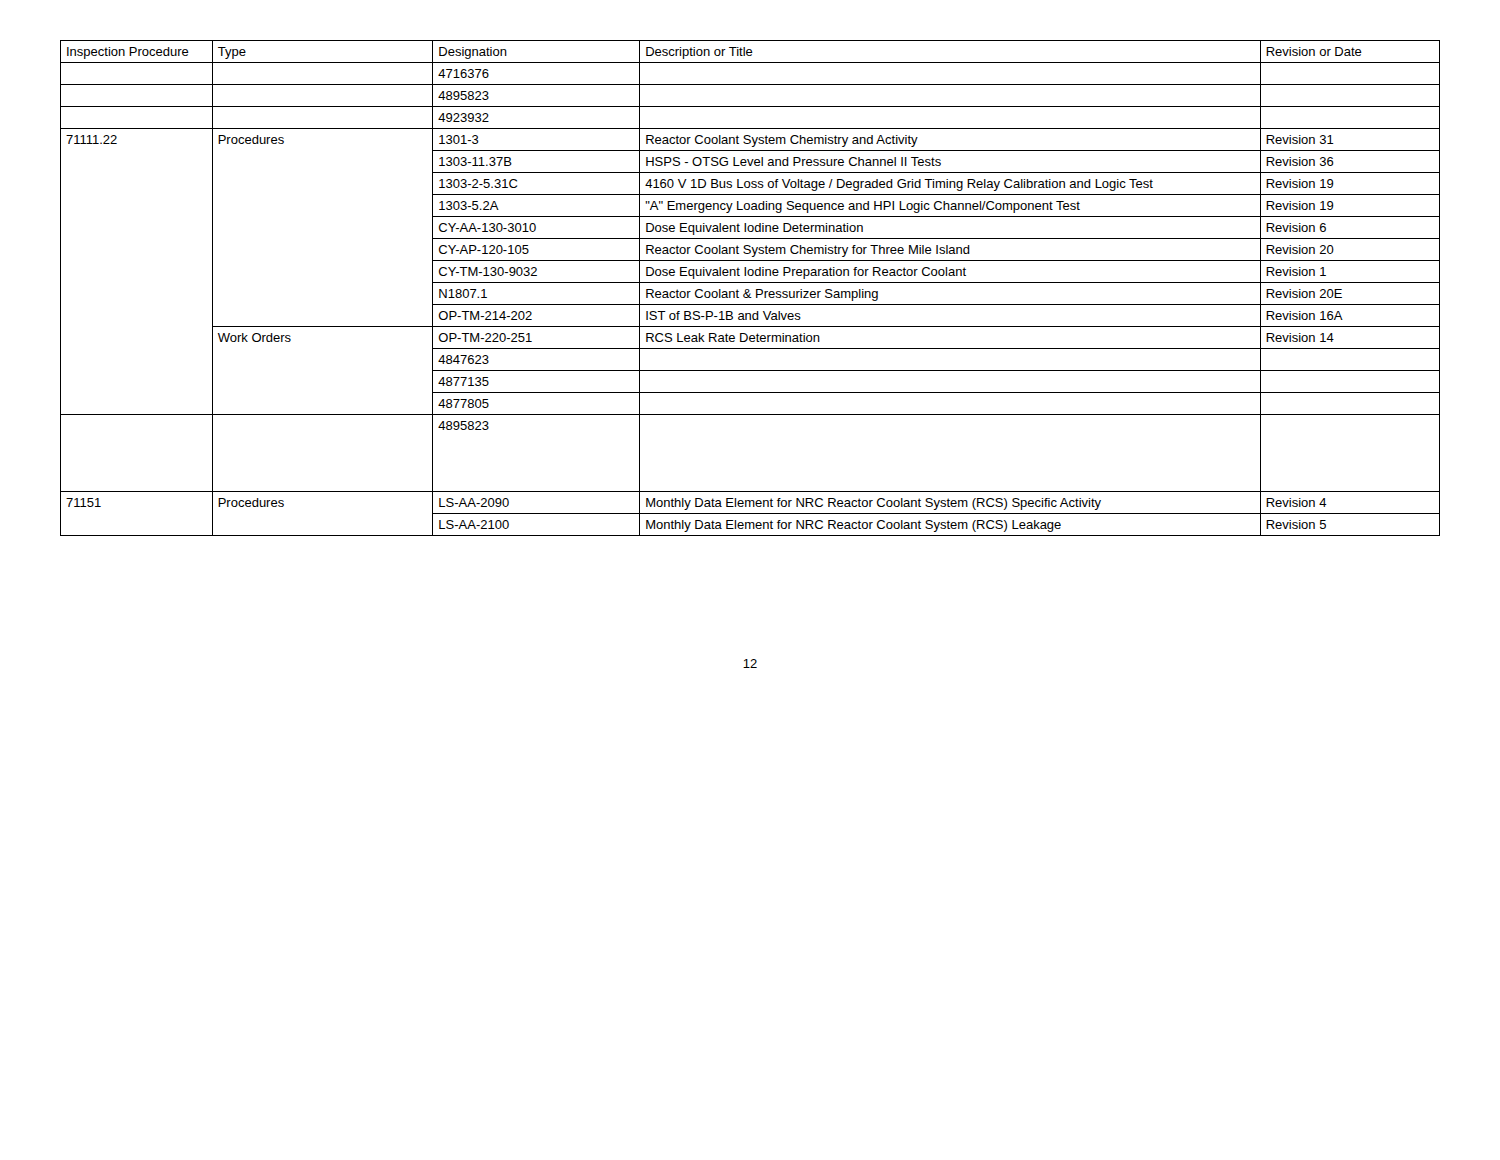| Inspection Procedure | Type | Designation | Description or Title | Revision or Date |
| --- | --- | --- | --- | --- |
| | | 4716376 | | |
| | | 4895823 | | |
| | | 4923932 | | |
| 71111.22 | Procedures | 1301-3 | Reactor Coolant System Chemistry and Activity | Revision 31 |
| 1303-11.37B | HSPS - OTSG Level and Pressure Channel II Tests | Revision 36 |
| 1303-2-5.31C | 4160 V 1D Bus Loss of Voltage / Degraded Grid Timing Relay Calibration and Logic Test | Revision 19 |
| 1303-5.2A | "A" Emergency Loading Sequence and HPI Logic Channel/Component Test | Revision 19 |
| CY-AA-130-3010 | Dose Equivalent Iodine Determination | Revision 6 |
| CY-AP-120-105 | Reactor Coolant System Chemistry for Three Mile Island | Revision 20 |
| CY-TM-130-9032 | Dose Equivalent Iodine Preparation for Reactor Coolant | Revision 1 |
| N1807.1 | Reactor Coolant & Pressurizer Sampling | Revision 20E |
| OP-TM-214-202 | IST of BS-P-1B and Valves | Revision 16A |
| Work Orders | OP-TM-220-251 | RCS Leak Rate Determination | Revision 14 |
| 4847623 | | |
| 4877135 | | |
| 4877805 | | |
| | | 4895823 | | |
| 71151 | Procedures | LS-AA-2090 | Monthly Data Element for NRC Reactor Coolant System (RCS) Specific Activity | Revision 4 |
| LS-AA-2100 | Monthly Data Element for NRC Reactor Coolant System (RCS) Leakage | Revision 5 |
12